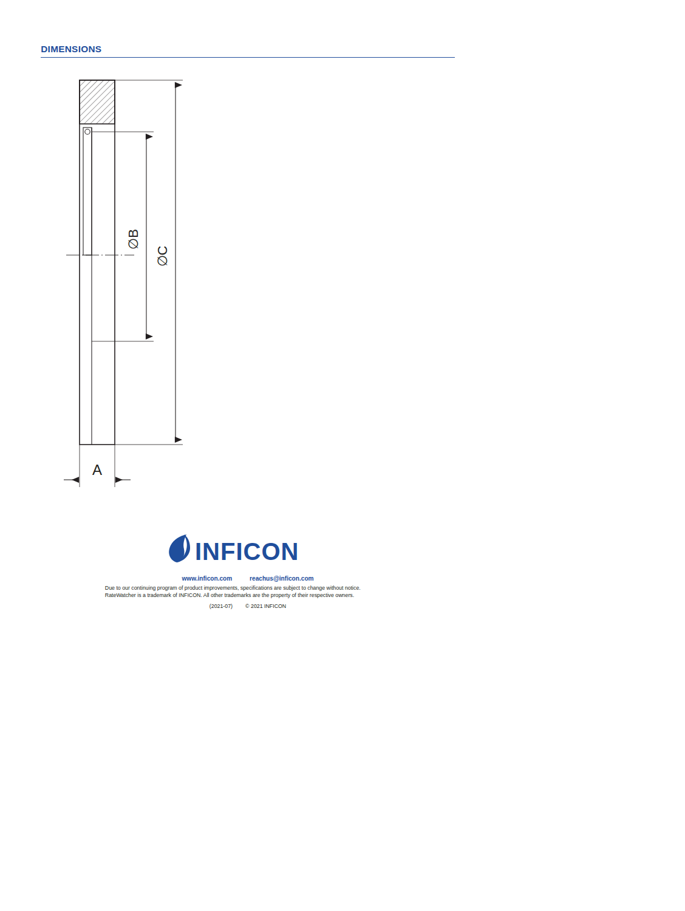DIMENSIONS
∅B ∅C A
INFICON
www.inficon.com reachus@inficon.com
Due to our continuing program of product improvements, specifications are subject to change without notice.
RateWatcher is a trademark of INFICON. All other trademarks are the property of their respective owners.
(2021-07) © 2021 INFICON